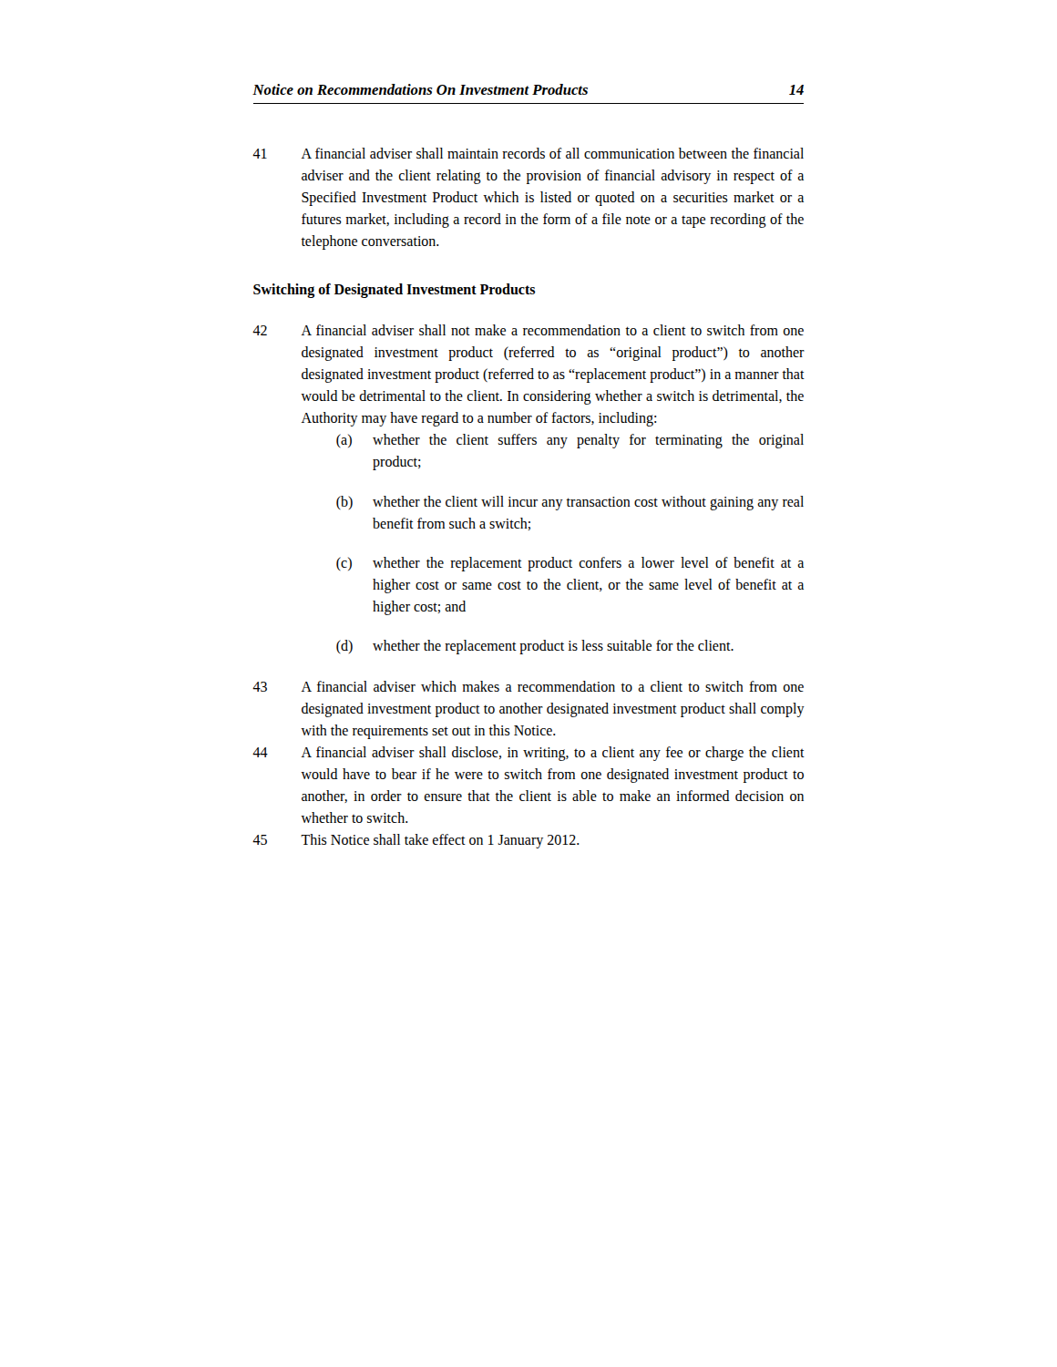Notice on Recommendations On Investment Products 14
41
A financial adviser shall maintain records of all communication between the financial adviser and the client relating to the provision of financial advisory in respect of a Specified Investment Product which is listed or quoted on a securities market or a futures market, including a record in the form of a file note or a tape recording of the telephone conversation.
Switching of Designated Investment Products
42
A financial adviser shall not make a recommendation to a client to switch from one designated investment product (referred to as “original product”) to another designated investment product (referred to as “replacement product”) in a manner that would be detrimental to the client. In considering whether a switch is detrimental, the Authority may have regard to a number of factors, including:
(a) whether the client suffers any penalty for terminating the original product;
(b) whether the client will incur any transaction cost without gaining any real benefit from such a switch;
(c) whether the replacement product confers a lower level of benefit at a higher cost or same cost to the client, or the same level of benefit at a higher cost; and
(d) whether the replacement product is less suitable for the client.
43
A financial adviser which makes a recommendation to a client to switch from one designated investment product to another designated investment product shall comply with the requirements set out in this Notice.
44
A financial adviser shall disclose, in writing, to a client any fee or charge the client would have to bear if he were to switch from one designated investment product to another, in order to ensure that the client is able to make an informed decision on whether to switch.
45
This Notice shall take effect on 1 January 2012.